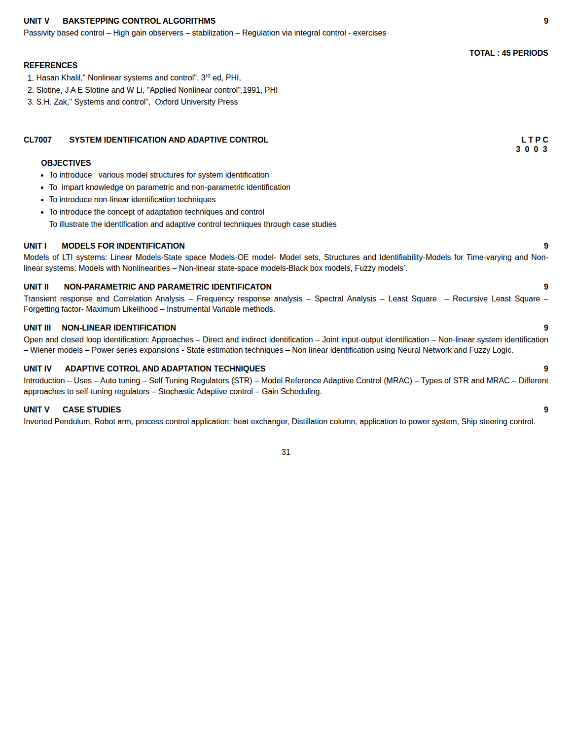UNIT V BAKSTEPPING CONTROL ALGORITHMS 9
Passivity based control – High gain observers – stabilization – Regulation via integral control - exercises
TOTAL : 45 PERIODS
REFERENCES
Hasan Khalil," Nonlinear systems and control", 3rd ed, PHI,
Slotine, J A E Slotine and W Li, "Applied Nonlinear control",1991, PHI
S.H. Zak," Systems and control", Oxford University Press
CL7007 SYSTEM IDENTIFICATION AND ADAPTIVE CONTROL L T P C
3 0 0 3
OBJECTIVES
To introduce various model structures for system identification
To impart knowledge on parametric and non-parametric identification
To introduce non-linear identification techniques
To introduce the concept of adaptation techniques and control
To illustrate the identification and adaptive control techniques through case studies
UNIT I MODELS FOR INDENTIFICATION 9
Models of LTI systems: Linear Models-State space Models-OE model- Model sets, Structures and Identifiability-Models for Time-varying and Non-linear systems: Models with Nonlinearities – Non-linear state-space models-Black box models, Fuzzy models’.
UNIT II NON-PARAMETRIC AND PARAMETRIC IDENTIFICATON 9
Transient response and Correlation Analysis – Frequency response analysis – Spectral Analysis – Least Square – Recursive Least Square –Forgetting factor- Maximum Likelihood – Instrumental Variable methods.
UNIT III NON-LINEAR IDENTIFICATION 9
Open and closed loop identification: Approaches – Direct and indirect identification – Joint input-output identification – Non-linear system identification – Wiener models – Power series expansions - State estimation techniques – Non linear identification using Neural Network and Fuzzy Logic.
UNIT IV ADAPTIVE COTROL AND ADAPTATION TECHNIQUES 9
Introduction – Uses – Auto tuning – Self Tuning Regulators (STR) – Model Reference Adaptive Control (MRAC) – Types of STR and MRAC – Different approaches to self-tuning regulators – Stochastic Adaptive control – Gain Scheduling.
UNIT V CASE STUDIES 9
Inverted Pendulum, Robot arm, process control application: heat exchanger, Distillation column, application to power system, Ship steering control.
31